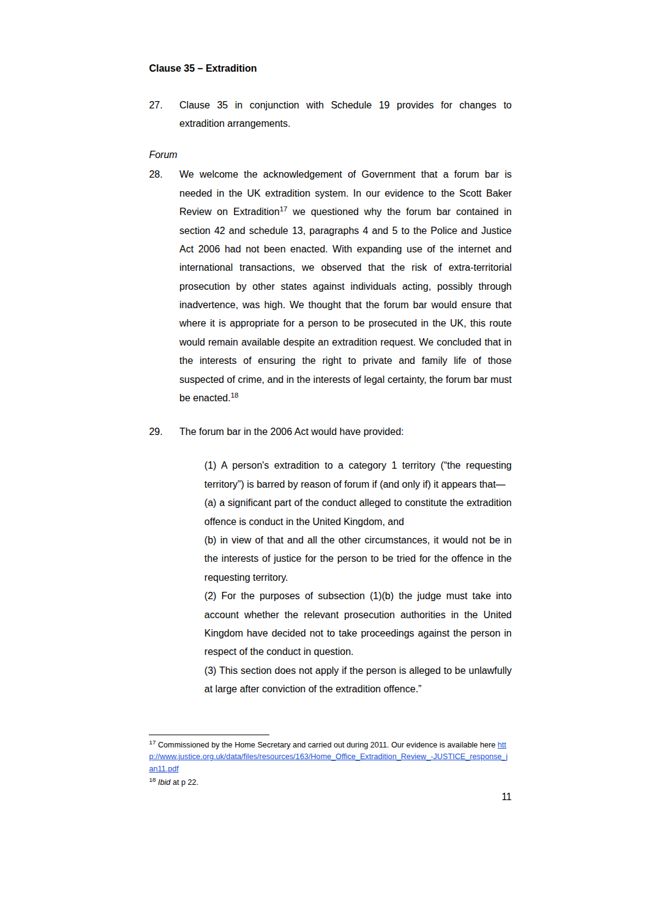Clause 35 – Extradition
27.
Clause 35 in conjunction with Schedule 19 provides for changes to extradition arrangements.
Forum
28.
We welcome the acknowledgement of Government that a forum bar is needed in the UK extradition system. In our evidence to the Scott Baker Review on Extradition17 we questioned why the forum bar contained in section 42 and schedule 13, paragraphs 4 and 5 to the Police and Justice Act 2006 had not been enacted. With expanding use of the internet and international transactions, we observed that the risk of extra-territorial prosecution by other states against individuals acting, possibly through inadvertence, was high. We thought that the forum bar would ensure that where it is appropriate for a person to be prosecuted in the UK, this route would remain available despite an extradition request. We concluded that in the interests of ensuring the right to private and family life of those suspected of crime, and in the interests of legal certainty, the forum bar must be enacted.18
29.
The forum bar in the 2006 Act would have provided:
(1) A person's extradition to a category 1 territory (“the requesting territory”) is barred by reason of forum if (and only if) it appears that—
(a) a significant part of the conduct alleged to constitute the extradition offence is conduct in the United Kingdom, and
(b) in view of that and all the other circumstances, it would not be in the interests of justice for the person to be tried for the offence in the requesting territory.
(2) For the purposes of subsection (1)(b) the judge must take into account whether the relevant prosecution authorities in the United Kingdom have decided not to take proceedings against the person in respect of the conduct in question.
(3) This section does not apply if the person is alleged to be unlawfully at large after conviction of the extradition offence.”
17 Commissioned by the Home Secretary and carried out during 2011. Our evidence is available here http://www.justice.org.uk/data/files/resources/163/Home_Office_Extradition_Review_-JUSTICE_response_jan11.pdf
18 Ibid at p 22.
11